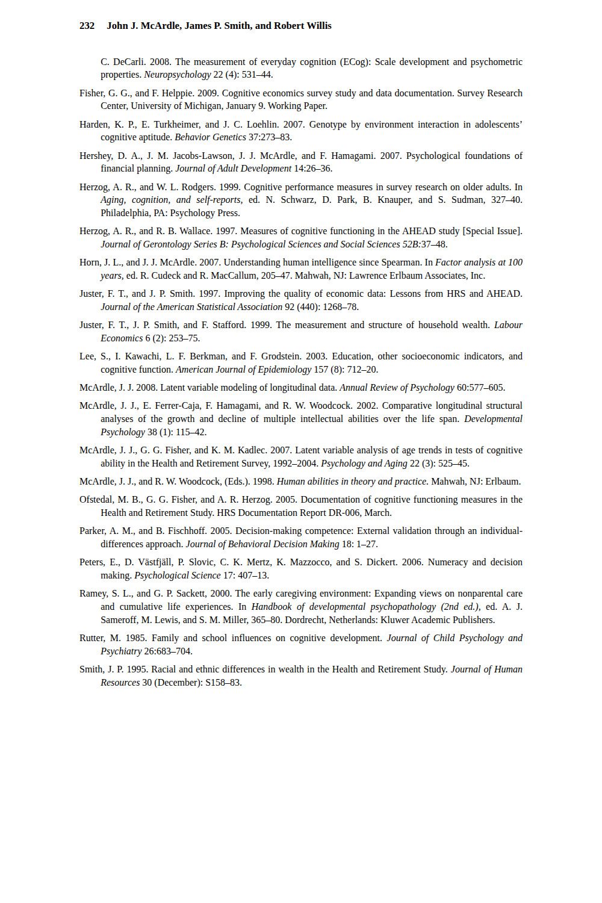232 John J. McArdle, James P. Smith, and Robert Willis
C. DeCarli. 2008. The measurement of everyday cognition (ECog): Scale development and psychometric properties. Neuropsychology 22 (4): 531–44.
Fisher, G. G., and F. Helppie. 2009. Cognitive economics survey study and data documentation. Survey Research Center, University of Michigan, January 9. Working Paper.
Harden, K. P., E. Turkheimer, and J. C. Loehlin. 2007. Genotype by environment interaction in adolescents’ cognitive aptitude. Behavior Genetics 37:273–83.
Hershey, D. A., J. M. Jacobs-Lawson, J. J. McArdle, and F. Hamagami. 2007. Psychological foundations of financial planning. Journal of Adult Development 14:26–36.
Herzog, A. R., and W. L. Rodgers. 1999. Cognitive performance measures in survey research on older adults. In Aging, cognition, and self-reports, ed. N. Schwarz, D. Park, B. Knauper, and S. Sudman, 327–40. Philadelphia, PA: Psychology Press.
Herzog, A. R., and R. B. Wallace. 1997. Measures of cognitive functioning in the AHEAD study [Special Issue]. Journal of Gerontology Series B: Psychological Sciences and Social Sciences 52B:37–48.
Horn, J. L., and J. J. McArdle. 2007. Understanding human intelligence since Spearman. In Factor analysis at 100 years, ed. R. Cudeck and R. MacCallum, 205–47. Mahwah, NJ: Lawrence Erlbaum Associates, Inc.
Juster, F. T., and J. P. Smith. 1997. Improving the quality of economic data: Lessons from HRS and AHEAD. Journal of the American Statistical Association 92 (440): 1268–78.
Juster, F. T., J. P. Smith, and F. Stafford. 1999. The measurement and structure of household wealth. Labour Economics 6 (2): 253–75.
Lee, S., I. Kawachi, L. F. Berkman, and F. Grodstein. 2003. Education, other socioeconomic indicators, and cognitive function. American Journal of Epidemiology 157 (8): 712–20.
McArdle, J. J. 2008. Latent variable modeling of longitudinal data. Annual Review of Psychology 60:577–605.
McArdle, J. J., E. Ferrer-Caja, F. Hamagami, and R. W. Woodcock. 2002. Comparative longitudinal structural analyses of the growth and decline of multiple intellectual abilities over the life span. Developmental Psychology 38 (1): 115–42.
McArdle, J. J., G. G. Fisher, and K. M. Kadlec. 2007. Latent variable analysis of age trends in tests of cognitive ability in the Health and Retirement Survey, 1992–2004. Psychology and Aging 22 (3): 525–45.
McArdle, J. J., and R. W. Woodcock, (Eds.). 1998. Human abilities in theory and practice. Mahwah, NJ: Erlbaum.
Ofstedal, M. B., G. G. Fisher, and A. R. Herzog. 2005. Documentation of cognitive functioning measures in the Health and Retirement Study. HRS Documentation Report DR-006, March.
Parker, A. M., and B. Fischhoff. 2005. Decision-making competence: External validation through an individual-differences approach. Journal of Behavioral Decision Making 18: 1–27.
Peters, E., D. Västfjäll, P. Slovic, C. K. Mertz, K. Mazzocco, and S. Dickert. 2006. Numeracy and decision making. Psychological Science 17: 407–13.
Ramey, S. L., and G. P. Sackett, 2000. The early caregiving environment: Expanding views on nonparental care and cumulative life experiences. In Handbook of developmental psychopathology (2nd ed.), ed. A. J. Sameroff, M. Lewis, and S. M. Miller, 365–80. Dordrecht, Netherlands: Kluwer Academic Publishers.
Rutter, M. 1985. Family and school influences on cognitive development. Journal of Child Psychology and Psychiatry 26:683–704.
Smith, J. P. 1995. Racial and ethnic differences in wealth in the Health and Retirement Study. Journal of Human Resources 30 (December): S158–83.